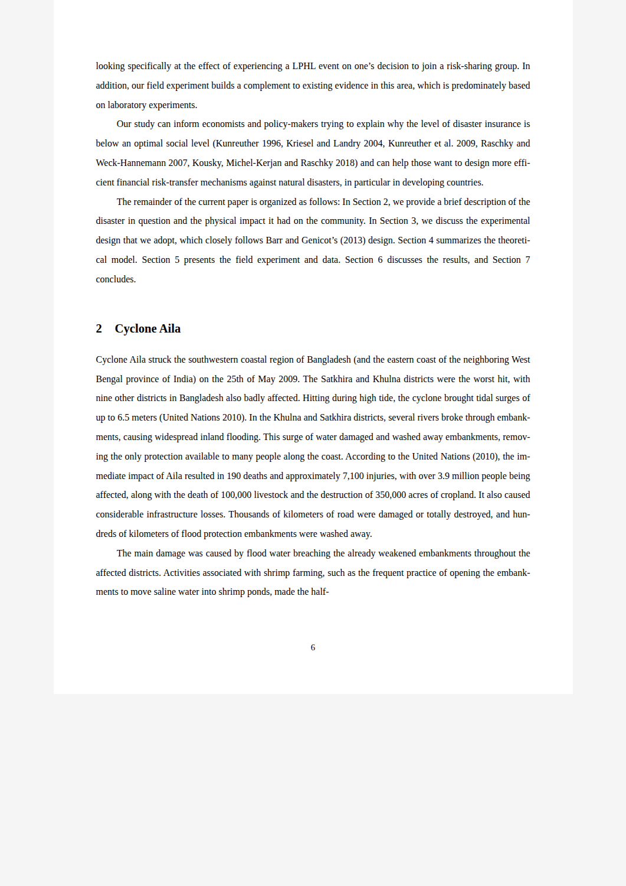looking specifically at the effect of experiencing a LPHL event on one’s decision to join a risk-sharing group. In addition, our field experiment builds a complement to existing evidence in this area, which is predominately based on laboratory experiments.
Our study can inform economists and policy-makers trying to explain why the level of disaster insurance is below an optimal social level (Kunreuther 1996, Kriesel and Landry 2004, Kunreuther et al. 2009, Raschky and Weck-Hannemann 2007, Kousky, Michel-Kerjan and Raschky 2018) and can help those want to design more efficient financial risk-transfer mechanisms against natural disasters, in particular in developing countries.
The remainder of the current paper is organized as follows: In Section 2, we provide a brief description of the disaster in question and the physical impact it had on the community. In Section 3, we discuss the experimental design that we adopt, which closely follows Barr and Genicot’s (2013) design. Section 4 summarizes the theoretical model. Section 5 presents the field experiment and data. Section 6 discusses the results, and Section 7 concludes.
2 Cyclone Aila
Cyclone Aila struck the southwestern coastal region of Bangladesh (and the eastern coast of the neighboring West Bengal province of India) on the 25th of May 2009. The Satkhira and Khulna districts were the worst hit, with nine other districts in Bangladesh also badly affected. Hitting during high tide, the cyclone brought tidal surges of up to 6.5 meters (United Nations 2010). In the Khulna and Satkhira districts, several rivers broke through embankments, causing widespread inland flooding. This surge of water damaged and washed away embankments, removing the only protection available to many people along the coast. According to the United Nations (2010), the immediate impact of Aila resulted in 190 deaths and approximately 7,100 injuries, with over 3.9 million people being affected, along with the death of 100,000 livestock and the destruction of 350,000 acres of cropland. It also caused considerable infrastructure losses. Thousands of kilometers of road were damaged or totally destroyed, and hundreds of kilometers of flood protection embankments were washed away.
The main damage was caused by flood water breaching the already weakened embankments throughout the affected districts. Activities associated with shrimp farming, such as the frequent practice of opening the embankments to move saline water into shrimp ponds, made the half-
6